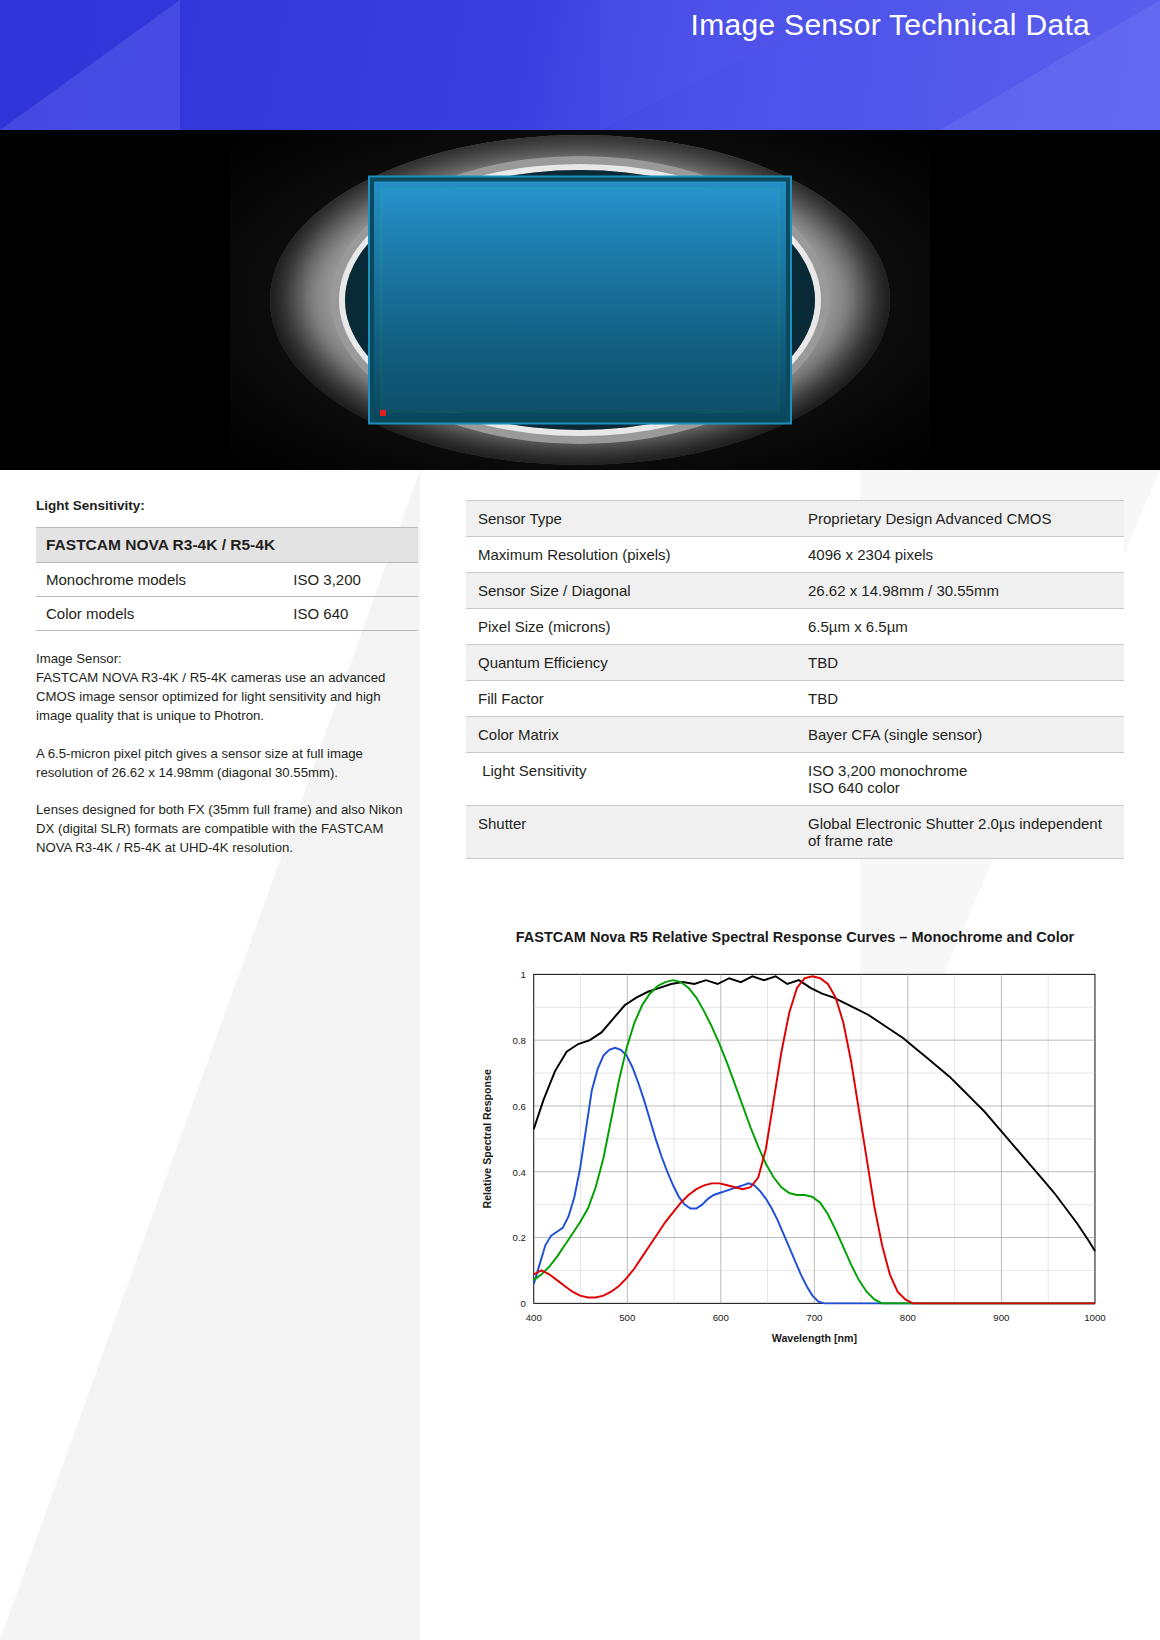Image Sensor Technical Data
Light Sensitivity:
| FASTCAM NOVA R3-4K / R5-4K |
| Monochrome models | ISO 3,200 |
| Color models | ISO 640 |
Image Sensor:
FASTCAM NOVA R3-4K / R5-4K cameras use an advanced CMOS image sensor optimized for light sensitivity and high image quality that is unique to Photron.
A 6.5-micron pixel pitch gives a sensor size at full image resolution of 26.62 x 14.98mm (diagonal 30.55mm).
Lenses designed for both FX (35mm full frame) and also Nikon DX (digital SLR) formats are compatible with the FASTCAM NOVA R3-4K / R5-4K at UHD-4K resolution.
| Sensor Type | Proprietary Design Advanced CMOS |
| Maximum Resolution (pixels) | 4096 x 2304 pixels |
| Sensor Size / Diagonal | 26.62 x 14.98mm / 30.55mm |
| Pixel Size (microns) | 6.5µm x 6.5µm |
| Quantum Efficiency | TBD |
| Fill Factor | TBD |
| Color Matrix | Bayer CFA (single sensor) |
| Light Sensitivity | ISO 3,200 monochrome ISO 640 color |
| Shutter | Global Electronic Shutter 2.0µs independent of frame rate |
FASTCAM Nova R5 Relative Spectral Response Curves – Monochrome and Color
1 0.8 0.6 0.4 0.2 0 400 500 600 700 800 900 1000 Wavelength [nm] Relative Spectral Response